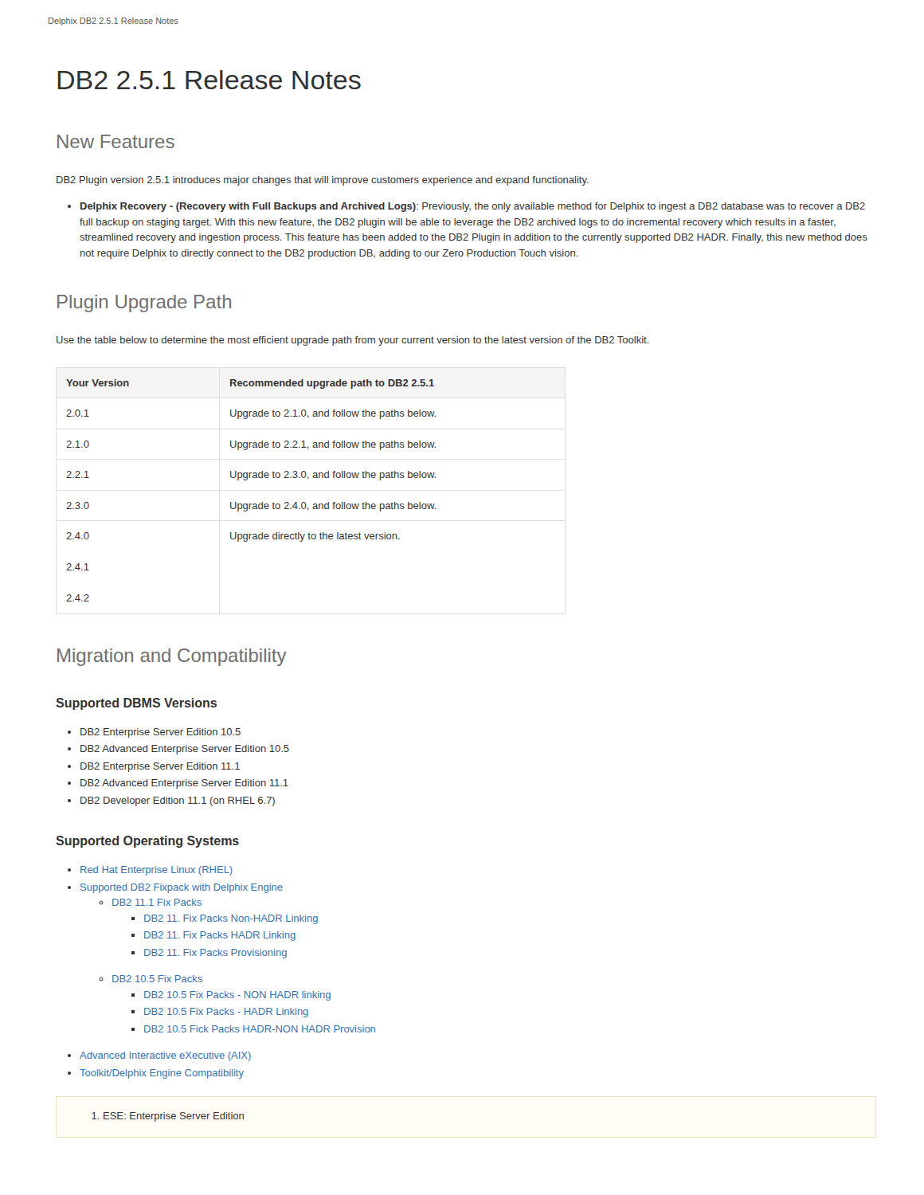Delphix DB2 2.5.1 Release Notes
DB2 2.5.1 Release Notes
New Features
DB2 Plugin version 2.5.1 introduces major changes that will improve customers experience and expand functionality.
Delphix Recovery - (Recovery with Full Backups and Archived Logs): Previously, the only available method for Delphix to ingest a DB2 database was to recover a DB2 full backup on staging target. With this new feature, the DB2 plugin will be able to leverage the DB2 archived logs to do incremental recovery which results in a faster, streamlined recovery and ingestion process. This feature has been added to the DB2 Plugin in addition to the currently supported DB2 HADR. Finally, this new method does not require Delphix to directly connect to the DB2 production DB, adding to our Zero Production Touch vision.
Plugin Upgrade Path
Use the table below to determine the most efficient upgrade path from your current version to the latest version of the DB2 Toolkit.
| Your Version | Recommended upgrade path to DB2 2.5.1 |
| --- | --- |
| 2.0.1 | Upgrade to 2.1.0, and follow the paths below. |
| 2.1.0 | Upgrade to 2.2.1, and follow the paths below. |
| 2.2.1 | Upgrade to 2.3.0, and follow the paths below. |
| 2.3.0 | Upgrade to 2.4.0, and follow the paths below. |
| 2.4.0 2.4.1 2.4.2 | Upgrade directly to the latest version. |
Migration and Compatibility
Supported DBMS Versions
DB2 Enterprise Server Edition 10.5
DB2 Advanced Enterprise Server Edition 10.5
DB2 Enterprise Server Edition 11.1
DB2 Advanced Enterprise Server Edition 11.1
DB2 Developer Edition 11.1 (on RHEL 6.7)
Supported Operating Systems
Red Hat Enterprise Linux (RHEL)
Supported DB2 Fixpack with Delphix Engine
DB2 11.1 Fix Packs
DB2 11. Fix Packs Non-HADR Linking
DB2 11. Fix Packs HADR Linking
DB2 11. Fix Packs Provisioning
DB2 10.5 Fix Packs
DB2 10.5 Fix Packs - NON HADR linking
DB2 10.5 Fix Packs - HADR Linking
DB2 10.5 Fick Packs HADR-NON HADR Provision
Advanced Interactive eXecutive (AIX)
Toolkit/Delphix Engine Compatibility
ESE: Enterprise Server Edition